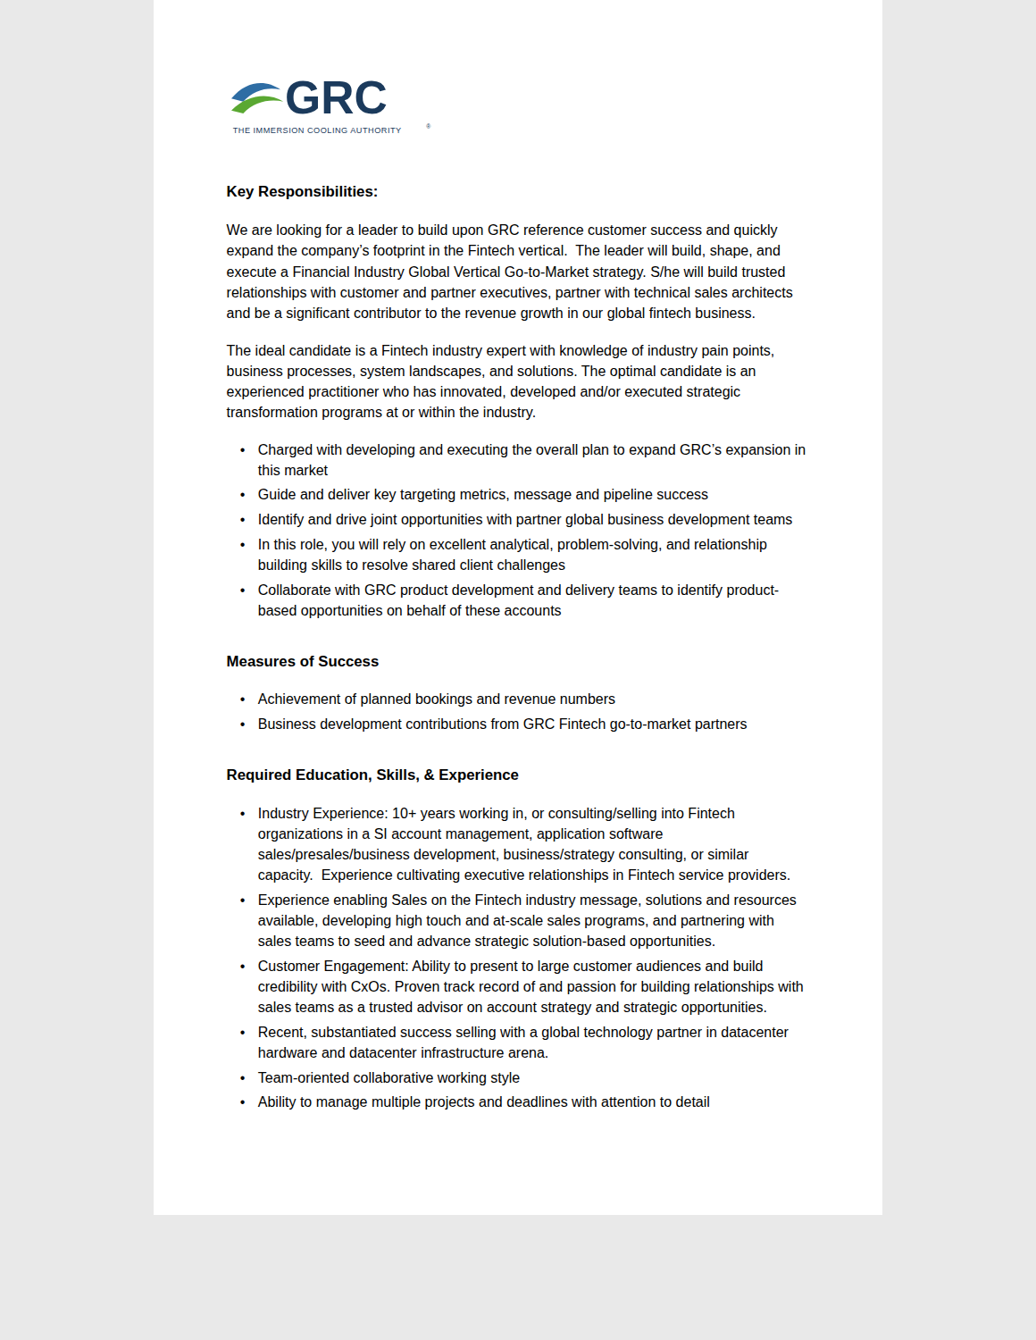GRC THE IMMERSION COOLING AUTHORITY ®
Key Responsibilities:
We are looking for a leader to build upon GRC reference customer success and quickly expand the company’s footprint in the Fintech vertical. The leader will build, shape, and execute a Financial Industry Global Vertical Go-to-Market strategy. S/he will build trusted relationships with customer and partner executives, partner with technical sales architects and be a significant contributor to the revenue growth in our global fintech business.
The ideal candidate is a Fintech industry expert with knowledge of industry pain points, business processes, system landscapes, and solutions. The optimal candidate is an experienced practitioner who has innovated, developed and/or executed strategic transformation programs at or within the industry.
Charged with developing and executing the overall plan to expand GRC’s expansion in this market
Guide and deliver key targeting metrics, message and pipeline success
Identify and drive joint opportunities with partner global business development teams
In this role, you will rely on excellent analytical, problem-solving, and relationship building skills to resolve shared client challenges
Collaborate with GRC product development and delivery teams to identify product-based opportunities on behalf of these accounts
Measures of Success
Achievement of planned bookings and revenue numbers
Business development contributions from GRC Fintech go-to-market partners
Required Education, Skills, & Experience
Industry Experience: 10+ years working in, or consulting/selling into Fintech organizations in a SI account management, application software sales/presales/business development, business/strategy consulting, or similar capacity. Experience cultivating executive relationships in Fintech service providers.
Experience enabling Sales on the Fintech industry message, solutions and resources available, developing high touch and at-scale sales programs, and partnering with sales teams to seed and advance strategic solution-based opportunities.
Customer Engagement: Ability to present to large customer audiences and build credibility with CxOs. Proven track record of and passion for building relationships with sales teams as a trusted advisor on account strategy and strategic opportunities.
Recent, substantiated success selling with a global technology partner in datacenter hardware and datacenter infrastructure arena.
Team-oriented collaborative working style
Ability to manage multiple projects and deadlines with attention to detail